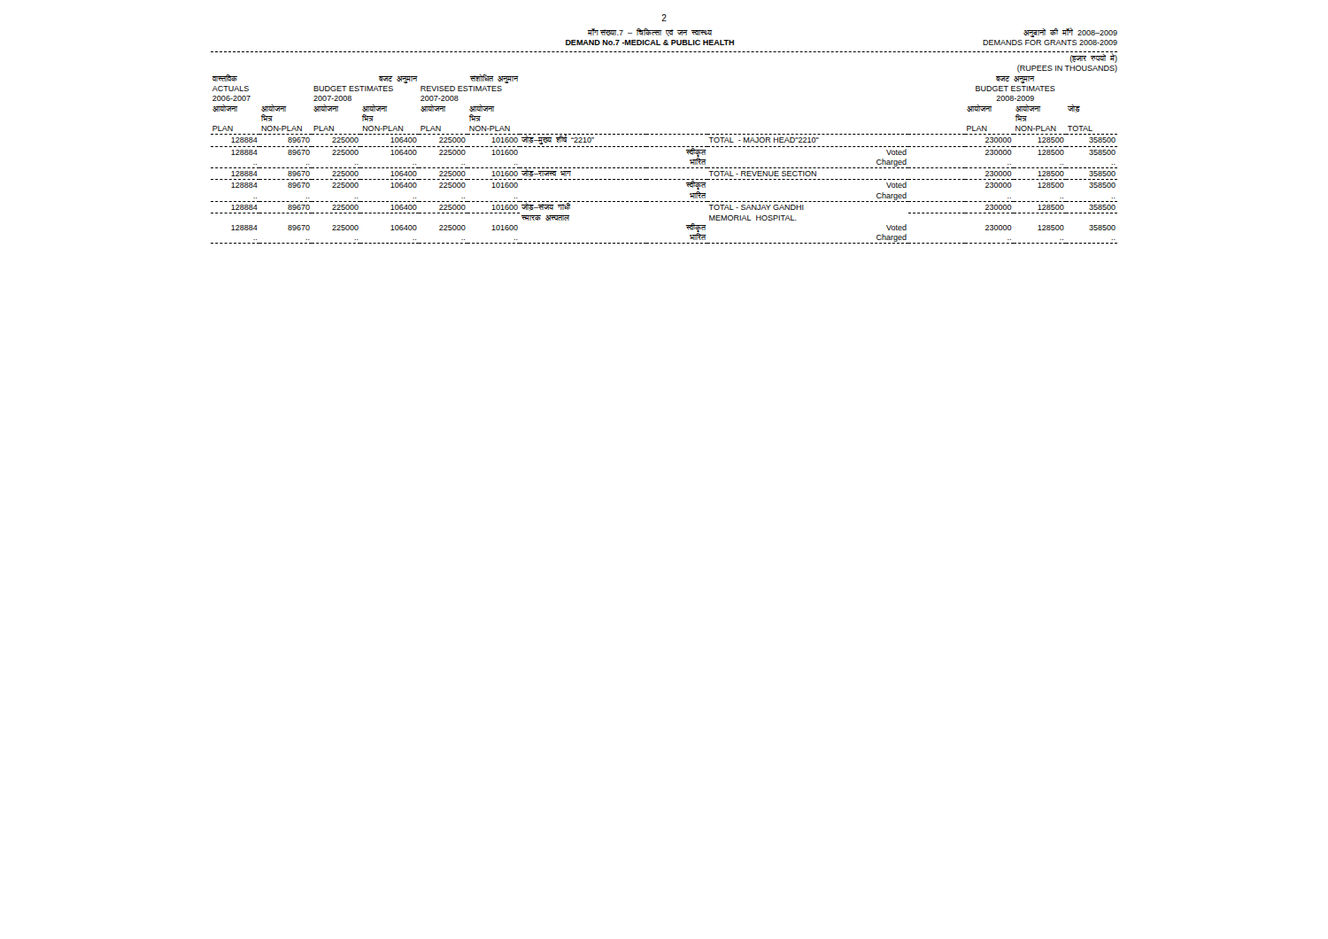2
मॉंग संख्या.7 – चिकित्सा एवं जन स्वास्थ्य
DEMAND No.7 -MEDICAL & PUBLIC HEALTH
अनुदानों की मॉंगें 2008–2009
DEMANDS FOR GRANTS 2008-2009
(हजार रुपयों में)
(RUPEES IN THOUSANDS)
| वास्तविक | | बजट अनुमान | संशोधित अनुमान | | | | | बजट अनुमान | |
| --- | --- | --- | --- | --- | --- | --- | --- | --- | --- |
| ACTUALS | | BUDGET ESTIMATES | REVISED ESTIMATES | | | | | BUDGET ESTIMATES | |
| 2006-2007 | | 2007-2008 | 2007-2008 | | | | | 2008-2009 | |
| आयोजना | आयोजना | आयोजना | आयोजना | आयोजना | आयोजना | | | | | आयोजना | आयोजना | जोड़ |
| | भिन्न | | भिन्न | | भिन्न | | | | | | भिन्न | |
| PLAN | NON-PLAN | PLAN | NON-PLAN | PLAN | NON-PLAN | | | | | PLAN | NON-PLAN | TOTAL |
| 128884 | 89670 | 225000 | 106400 | 225000 | 101600 | जोड़–मुख्य शीर्ष “2210” | | TOTAL - MAJOR HEAD"2210" | | 230000 | 128500 | 358500 |
| 128884 | 89670 | 225000 | 106400 | 225000 | 101600 | | स्वीकृत | Voted | | 230000 | 128500 | 358500 |
| .. | .. | .. | .. | .. | .. | | भारित | Charged | | .. | .. | .. |
| 128884 | 89670 | 225000 | 106400 | 225000 | 101600 | जोड़–राजस्व भाग | | TOTAL - REVENUE SECTION | | 230000 | 128500 | 358500 |
| 128884 | 89670 | 225000 | 106400 | 225000 | 101600 | | स्वीकृत | Voted | | 230000 | 128500 | 358500 |
| .. | .. | .. | .. | .. | .. | | भारित | Charged | | .. | .. | .. |
| 128884 | 89670 | 225000 | 106400 | 225000 | 101600 | जोड़–संजय गांधी | | TOTAL - SANJAY GANDHI | | 230000 | 128500 | 358500 |
| | स्मारक अस्पताल | | MEMORIAL HOSPITAL. | |
| 128884 | 89670 | 225000 | 106400 | 225000 | 101600 | | स्वीकृत | Voted | | 230000 | 128500 | 358500 |
| .. | .. | .. | .. | .. | .. | | भारित | Charged | | .. | .. | .. |